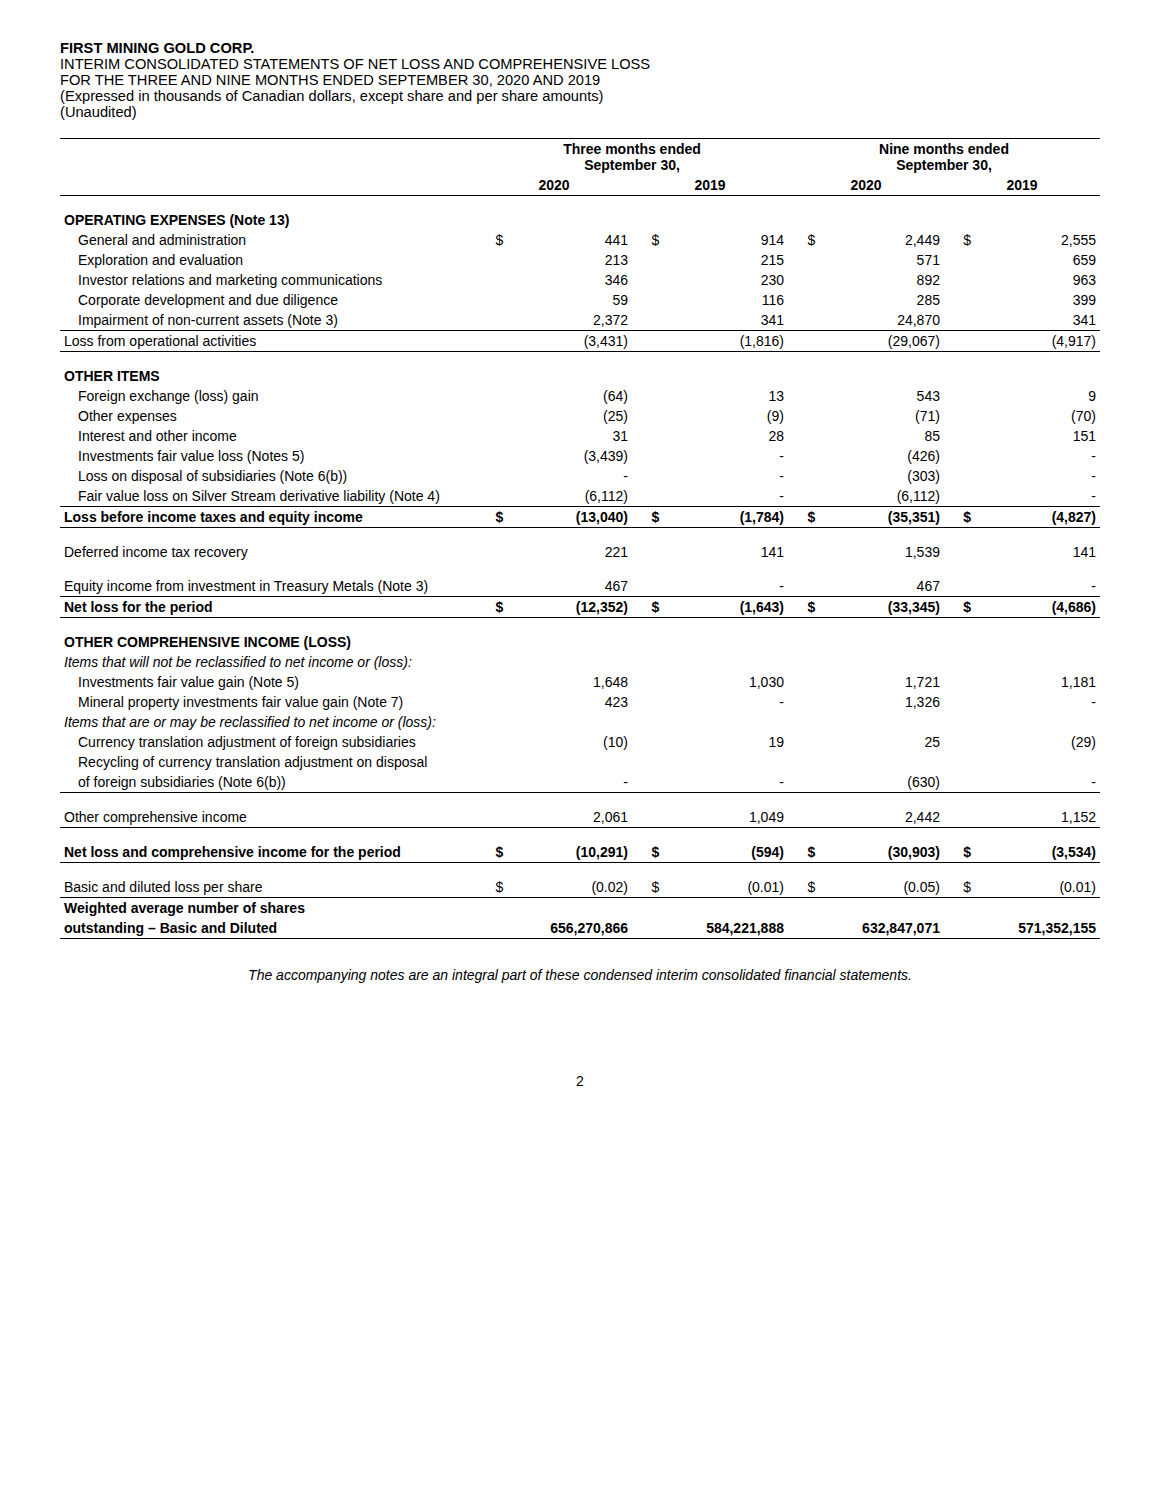FIRST MINING GOLD CORP.
INTERIM CONSOLIDATED STATEMENTS OF NET LOSS AND COMPREHENSIVE LOSS
FOR THE THREE AND NINE MONTHS ENDED SEPTEMBER 30, 2020 AND 2019
(Expressed in thousands of Canadian dollars, except share and per share amounts)
(Unaudited)
| | Three months ended September 30, | Nine months ended September 30, |
| | 2020 | 2019 | 2020 | 2019 |
| OPERATING EXPENSES (Note 13) | |
| General and administration | $ | 441 | $ | 914 | $ | 2,449 | $ | 2,555 |
| Exploration and evaluation | | 213 | | 215 | | 571 | | 659 |
| Investor relations and marketing communications | | 346 | | 230 | | 892 | | 963 |
| Corporate development and due diligence | | 59 | | 116 | | 285 | | 399 |
| Impairment of non-current assets (Note 3) | | 2,372 | | 341 | | 24,870 | | 341 |
| Loss from operational activities | | (3,431) | | (1,816) | | (29,067) | | (4,917) |
| OTHER ITEMS | |
| Foreign exchange (loss) gain | | (64) | | 13 | | 543 | | 9 |
| Other expenses | | (25) | | (9) | | (71) | | (70) |
| Interest and other income | | 31 | | 28 | | 85 | | 151 |
| Investments fair value loss (Notes 5) | | (3,439) | | - | | (426) | | - |
| Loss on disposal of subsidiaries (Note 6(b)) | | - | | - | | (303) | | - |
| Fair value loss on Silver Stream derivative liability (Note 4) | | (6,112) | | - | | (6,112) | | - |
| Loss before income taxes and equity income | $ | (13,040) | $ | (1,784) | $ | (35,351) | $ | (4,827) |
| Deferred income tax recovery | | 221 | | 141 | | 1,539 | | 141 |
| Equity income from investment in Treasury Metals (Note 3) | | 467 | | - | | 467 | | - |
| Net loss for the period | $ | (12,352) | $ | (1,643) | $ | (33,345) | $ | (4,686) |
| OTHER COMPREHENSIVE INCOME (LOSS) | |
| Items that will not be reclassified to net income or (loss): | |
| Investments fair value gain (Note 5) | | 1,648 | | 1,030 | | 1,721 | | 1,181 |
| Mineral property investments fair value gain (Note 7) | | 423 | | - | | 1,326 | | - |
| Items that are or may be reclassified to net income or (loss): | |
| Currency translation adjustment of foreign subsidiaries | | (10) | | 19 | | 25 | | (29) |
| Recycling of currency translation adjustment on disposal | |
| of foreign subsidiaries (Note 6(b)) | | - | | - | | (630) | | - |
| Other comprehensive income | | 2,061 | | 1,049 | | 2,442 | | 1,152 |
| Net loss and comprehensive income for the period | $ | (10,291) | $ | (594) | $ | (30,903) | $ | (3,534) |
| Basic and diluted loss per share | $ | (0.02) | $ | (0.01) | $ | (0.05) | $ | (0.01) |
| Weighted average number of shares | |
| outstanding – Basic and Diluted | | 656,270,866 | | 584,221,888 | | 632,847,071 | | 571,352,155 |
The accompanying notes are an integral part of these condensed interim consolidated financial statements.
2